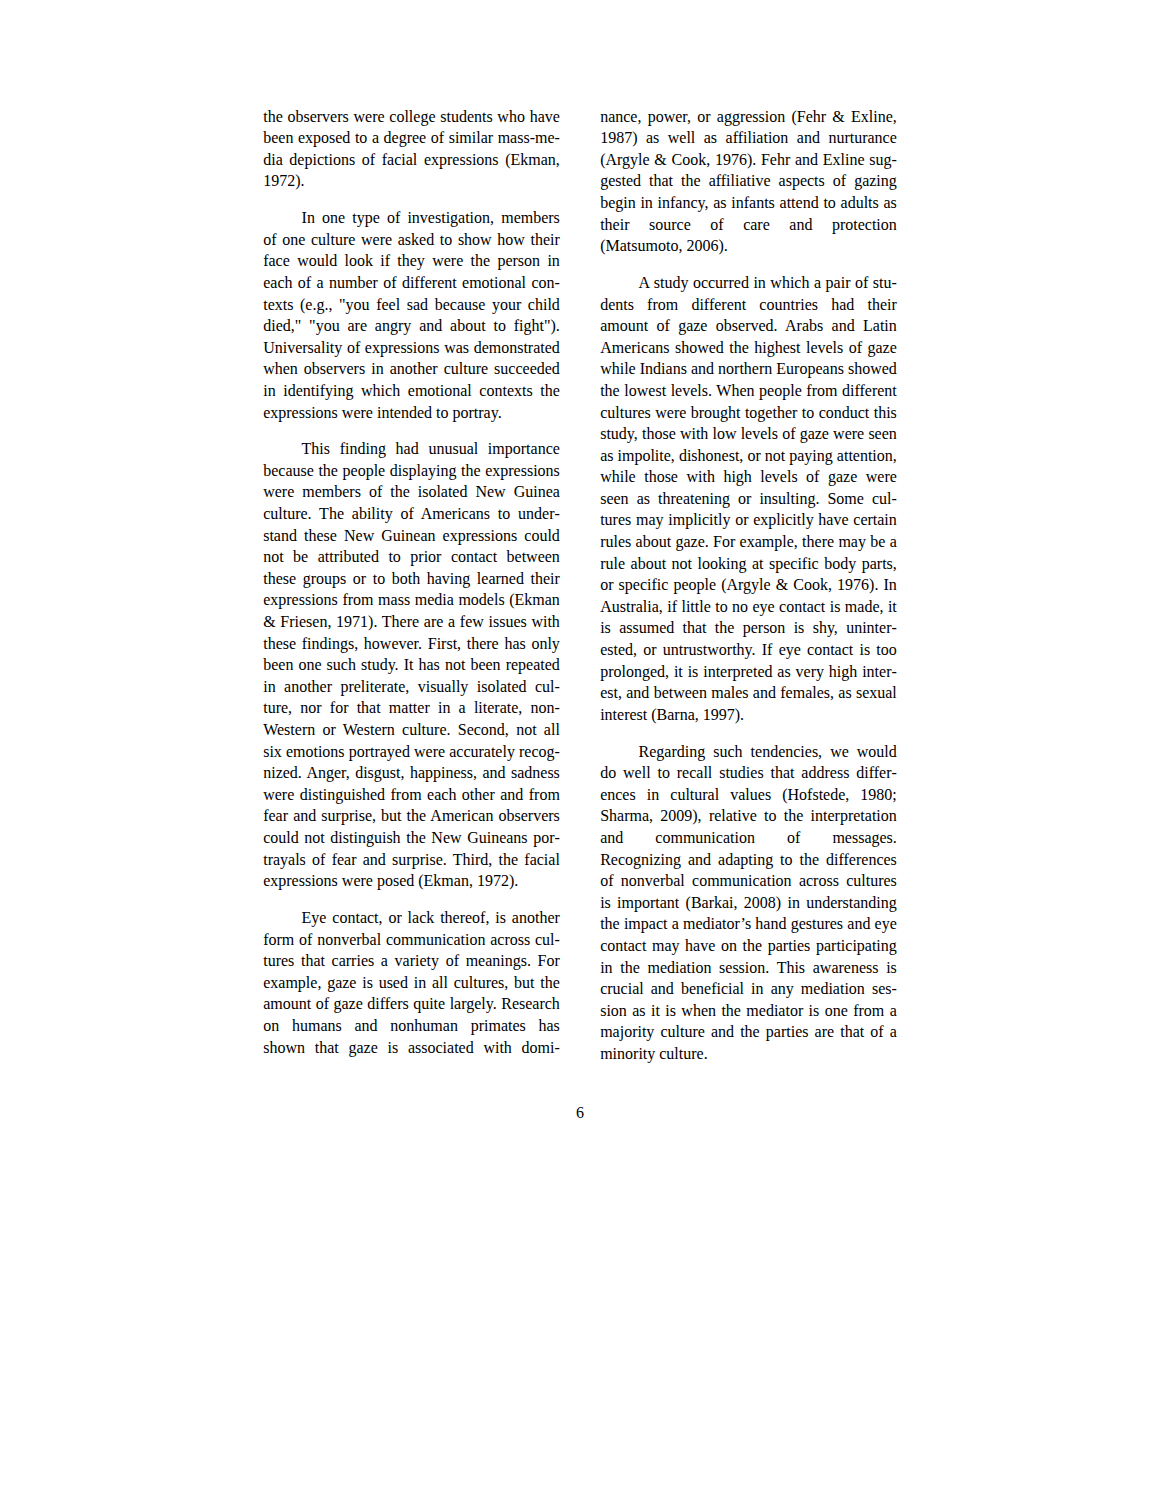the observers were college students who have been exposed to a degree of similar mass-media depictions of facial expressions (Ekman, 1972).
In one type of investigation, members of one culture were asked to show how their face would look if they were the person in each of a number of different emotional contexts (e.g., "you feel sad because your child died," "you are angry and about to fight"). Universality of expressions was demonstrated when observers in another culture succeeded in identifying which emotional contexts the expressions were intended to portray.
This finding had unusual importance because the people displaying the expressions were members of the isolated New Guinea culture. The ability of Americans to understand these New Guinean expressions could not be attributed to prior contact between these groups or to both having learned their expressions from mass media models (Ekman & Friesen, 1971). There are a few issues with these findings, however. First, there has only been one such study. It has not been repeated in another preliterate, visually isolated culture, nor for that matter in a literate, non-Western or Western culture. Second, not all six emotions portrayed were accurately recognized. Anger, disgust, happiness, and sadness were distinguished from each other and from fear and surprise, but the American observers could not distinguish the New Guineans portrayals of fear and surprise. Third, the facial expressions were posed (Ekman, 1972).
Eye contact, or lack thereof, is another form of nonverbal communication across cultures that carries a variety of meanings. For example, gaze is used in all cultures, but the amount of gaze differs quite largely. Research on humans and nonhuman primates has shown that gaze is associated with dominance, power, or aggression (Fehr & Exline, 1987) as well as affiliation and nurturance (Argyle & Cook, 1976). Fehr and Exline suggested that the affiliative aspects of gazing begin in infancy, as infants attend to adults as their source of care and protection (Matsumoto, 2006).
A study occurred in which a pair of students from different countries had their amount of gaze observed. Arabs and Latin Americans showed the highest levels of gaze while Indians and northern Europeans showed the lowest levels. When people from different cultures were brought together to conduct this study, those with low levels of gaze were seen as impolite, dishonest, or not paying attention, while those with high levels of gaze were seen as threatening or insulting. Some cultures may implicitly or explicitly have certain rules about gaze. For example, there may be a rule about not looking at specific body parts, or specific people (Argyle & Cook, 1976). In Australia, if little to no eye contact is made, it is assumed that the person is shy, uninterested, or untrustworthy. If eye contact is too prolonged, it is interpreted as very high interest, and between males and females, as sexual interest (Barna, 1997).
Regarding such tendencies, we would do well to recall studies that address differences in cultural values (Hofstede, 1980; Sharma, 2009), relative to the interpretation and communication of messages. Recognizing and adapting to the differences of nonverbal communication across cultures is important (Barkai, 2008) in understanding the impact a mediator’s hand gestures and eye contact may have on the parties participating in the mediation session. This awareness is crucial and beneficial in any mediation session as it is when the mediator is one from a majority culture and the parties are that of a minority culture.
6